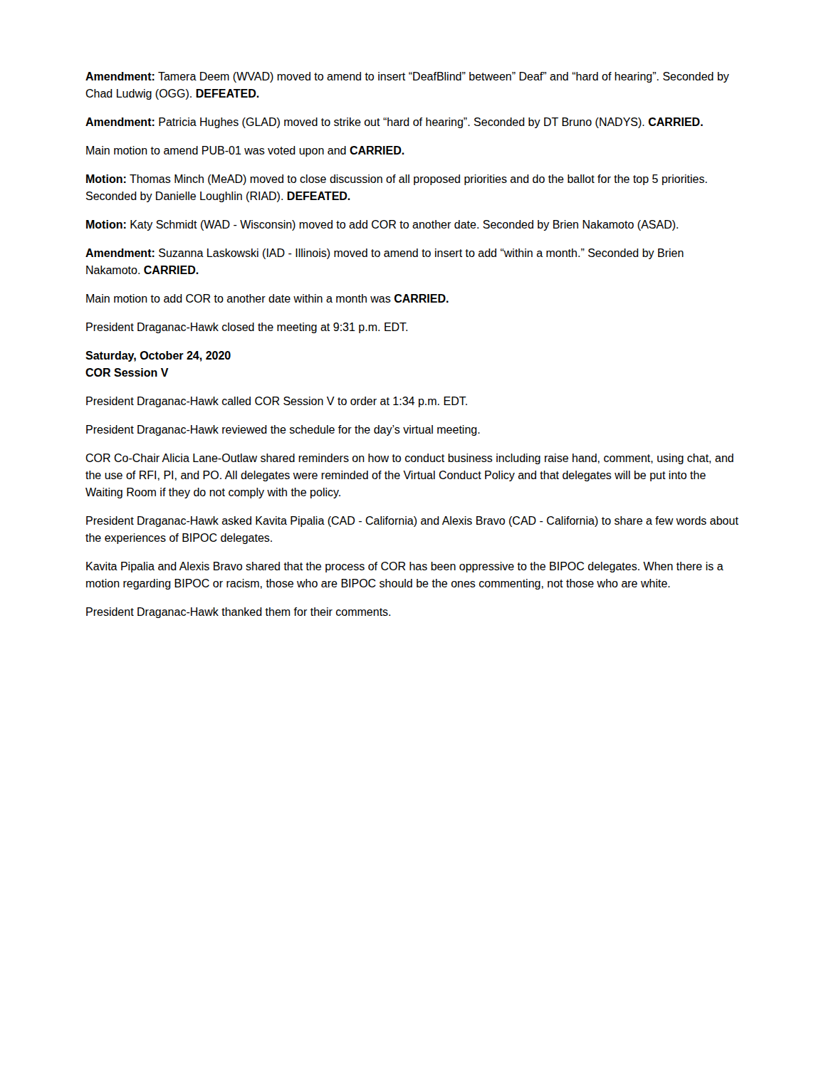Amendment: Tamera Deem (WVAD) moved to amend to insert “DeafBlind” between” Deaf” and “hard of hearing”. Seconded by Chad Ludwig (OGG). DEFEATED.
Amendment: Patricia Hughes (GLAD) moved to strike out “hard of hearing”. Seconded by DT Bruno (NADYS). CARRIED.
Main motion to amend PUB-01 was voted upon and CARRIED.
Motion: Thomas Minch (MeAD) moved to close discussion of all proposed priorities and do the ballot for the top 5 priorities. Seconded by Danielle Loughlin (RIAD). DEFEATED.
Motion: Katy Schmidt (WAD - Wisconsin) moved to add COR to another date. Seconded by Brien Nakamoto (ASAD).
Amendment: Suzanna Laskowski (IAD - Illinois) moved to amend to insert to add “within a month.” Seconded by Brien Nakamoto. CARRIED.
Main motion to add COR to another date within a month was CARRIED.
President Draganac-Hawk closed the meeting at 9:31 p.m. EDT.
Saturday, October 24, 2020
COR Session V
President Draganac-Hawk called COR Session V to order at 1:34 p.m. EDT.
President Draganac-Hawk reviewed the schedule for the day’s virtual meeting.
COR Co-Chair Alicia Lane-Outlaw shared reminders on how to conduct business including raise hand, comment, using chat, and the use of RFI, PI, and PO. All delegates were reminded of the Virtual Conduct Policy and that delegates will be put into the Waiting Room if they do not comply with the policy.
President Draganac-Hawk asked Kavita Pipalia (CAD - California) and Alexis Bravo (CAD - California) to share a few words about the experiences of BIPOC delegates.
Kavita Pipalia and Alexis Bravo shared that the process of COR has been oppressive to the BIPOC delegates. When there is a motion regarding BIPOC or racism, those who are BIPOC should be the ones commenting, not those who are white.
President Draganac-Hawk thanked them for their comments.